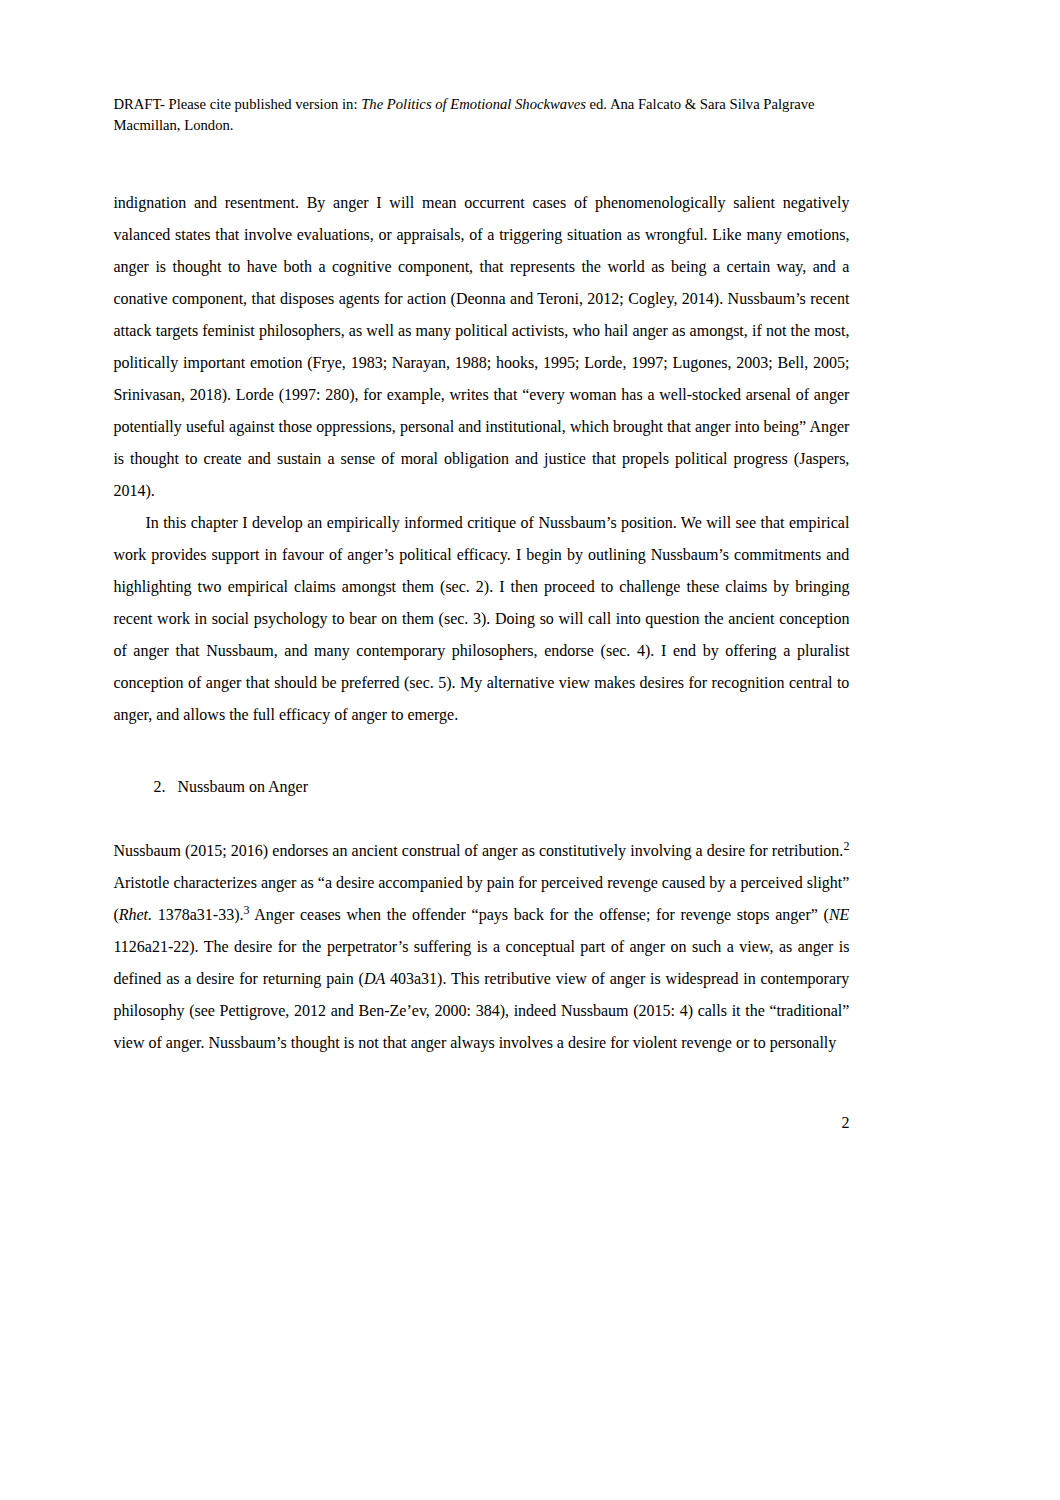DRAFT- Please cite published version in: The Politics of Emotional Shockwaves ed. Ana Falcato & Sara Silva Palgrave Macmillan, London.
indignation and resentment. By anger I will mean occurrent cases of phenomenologically salient negatively valanced states that involve evaluations, or appraisals, of a triggering situation as wrongful. Like many emotions, anger is thought to have both a cognitive component, that represents the world as being a certain way, and a conative component, that disposes agents for action (Deonna and Teroni, 2012; Cogley, 2014). Nussbaum’s recent attack targets feminist philosophers, as well as many political activists, who hail anger as amongst, if not the most, politically important emotion (Frye, 1983; Narayan, 1988; hooks, 1995; Lorde, 1997; Lugones, 2003; Bell, 2005; Srinivasan, 2018). Lorde (1997: 280), for example, writes that “every woman has a well-stocked arsenal of anger potentially useful against those oppressions, personal and institutional, which brought that anger into being” Anger is thought to create and sustain a sense of moral obligation and justice that propels political progress (Jaspers, 2014).
In this chapter I develop an empirically informed critique of Nussbaum’s position. We will see that empirical work provides support in favour of anger’s political efficacy. I begin by outlining Nussbaum’s commitments and highlighting two empirical claims amongst them (sec. 2). I then proceed to challenge these claims by bringing recent work in social psychology to bear on them (sec. 3). Doing so will call into question the ancient conception of anger that Nussbaum, and many contemporary philosophers, endorse (sec. 4). I end by offering a pluralist conception of anger that should be preferred (sec. 5). My alternative view makes desires for recognition central to anger, and allows the full efficacy of anger to emerge.
2. Nussbaum on Anger
Nussbaum (2015; 2016) endorses an ancient construal of anger as constitutively involving a desire for retribution.2 Aristotle characterizes anger as “a desire accompanied by pain for perceived revenge caused by a perceived slight” (Rhet. 1378a31-33).3 Anger ceases when the offender “pays back for the offense; for revenge stops anger” (NE 1126a21-22). The desire for the perpetrator’s suffering is a conceptual part of anger on such a view, as anger is defined as a desire for returning pain (DA 403a31). This retributive view of anger is widespread in contemporary philosophy (see Pettigrove, 2012 and Ben-Ze’ev, 2000: 384), indeed Nussbaum (2015: 4) calls it the “traditional” view of anger. Nussbaum’s thought is not that anger always involves a desire for violent revenge or to personally
2